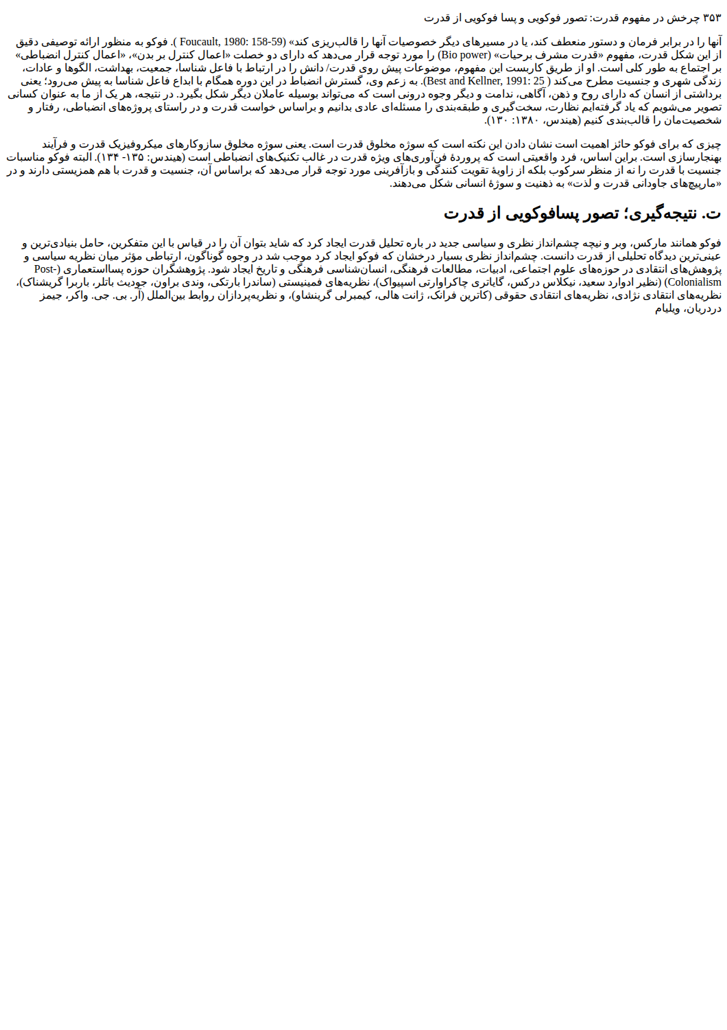۳۵۳ چرخش در مفهوم قدرت: تصور فوکویی و پسا فوکویی از قدرت
آنها را در برابر فرمان و دستور منعطف کند، یا در مسیرهای دیگر خصوصیات آنها را قالب‌ریزی کند» (Foucault, 1980: 158-59 ). فوکو به منظور ارائه توصیفی دقیق از این شکل قدرت، مفهوم «قدرت مشرف برحیات» (Bio power) را مورد توجه قرار می‌دهد که دارای دو خصلت «اعمال کنترل بر بدن»، «اعمال کنترل انضباطی» بر اجتماع به طور کلی است. او از طریق کاربست این مفهوم، موضوعات پیش روی قدرت/ دانش را در ارتباط با فاعل شناسا، جمعیت، بهداشت، الگوها و عادات، زندگی شهری و جنسیت مطرح می‌کند ( Best and Kellner, 1991: 25). به زعم وی، گسترش انضباط در این دوره همگام با ابداع فاعل شناسا به پیش می‌رود؛ یعنی برداشتی از انسان که دارای روح و ذهن، آگاهی، ندامت و دیگر وجوه درونی است که می‌تواند بوسیله عاملان دیگر شکل بگیرد. در نتیجه، هر یک از ما به عنوان کسانی تصویر می‌شویم که یاد گرفته‌ایم نظارت، سخت‌گیری و طبقه‌بندی را مسئله‌ای عادی بدانیم و براساس خواست قدرت و در راستای پروژه‌های انضباطی، رفتار و شخصیت‌مان را قالب‌بندی کنیم (هیندس، ۱۳۸۰: ۱۳۰).
چیزی که برای فوکو حائز اهمیت است نشان دادن این نکته است که سوژه مخلوق قدرت است. یعنی سوژه مخلوق سازوکارهای میکروفیزیک قدرت و فرآیند بهنجارسازی است. براین اساس، فرد واقعیتی است که پروردهٔ فن‌آوری‌های ویژه قدرت در غالب تکنیک‌های انضباطی است (هیندس: ۱۳۵- ۱۳۴). البته فوکو مناسبات جنسیت با قدرت را نه از منظر سرکوب بلکه از زاویهٔ تقویت کنندگی و بازآفرینی مورد توجه قرار می‌دهد که براساس آن، جنسیت و قدرت با هم همزیستی دارند و در «مارپیچ‌های جاودانی قدرت و لذت» به ذهنیت و سوژهٔ انسانی شکل می‌دهند.
ت. نتیجه‌گیری؛ تصور پسافوکویی از قدرت
فوکو همانند مارکس، وبر و نیچه چشم‌انداز نظری و سیاسی جدید در باره تحلیل قدرت ایجاد کرد که شاید بتوان آن را در قیاس با این متفکرین، حامل بنیادی‌ترین و عینی‌ترین دیدگاه تحلیلی از قدرت دانست. چشم‌انداز نظری بسیار درخشان که فوکو ایجاد کرد موجب شد در وجوه گوناگون، ارتباطی مؤثر میان نظریه سیاسی و پژوهش‌های انتقادی در حوزه‌های علوم اجتماعی، ادبیات، مطالعات فرهنگی، انسان‌شناسی فرهنگی و تاریخ ایجاد شود. پژوهشگران حوزه پسااستعماری (Post-Colonialism) (نظیر ادوارد سعید، نیکلاس درکس، گایاتری چاکراوارتی اسپیواک)، نظریه‌های فمینیستی (ساندرا بارتکی، وندی براون، جودیث باتلر، باربرا گریشناک)، نظریه‌های انتقادی نژادی، نظریه‌های انتقادی حقوقی (کاترین فرانک، ژانت هالی، کیمبرلی گرینشاو)، و نظریه‌پردازان روابط بین‌الملل (آر. بی. جی. واکر، جیمز دردریان، ویلیام